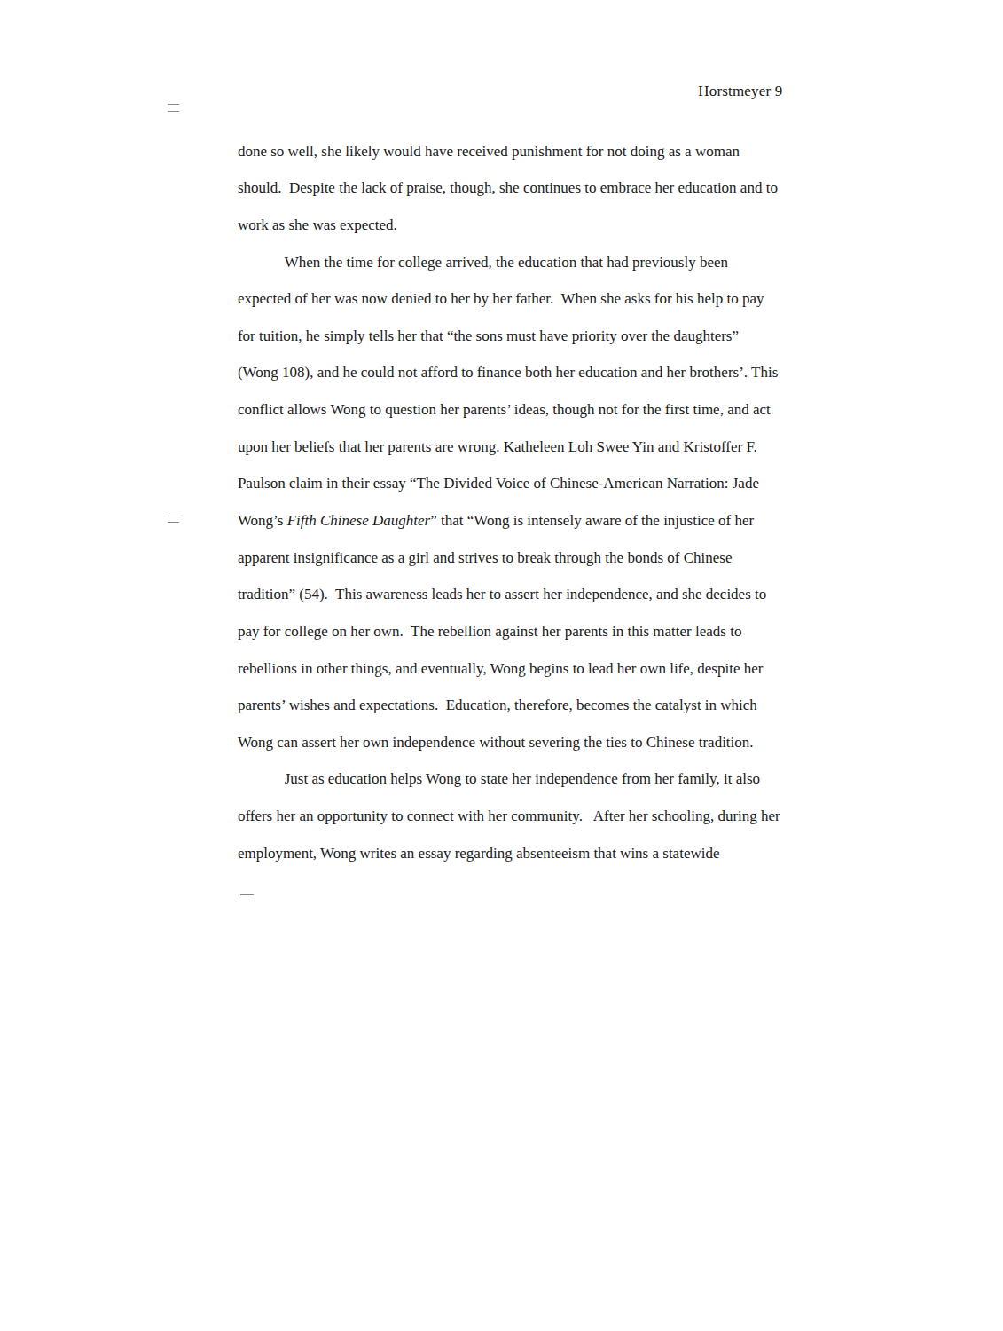Horstmeyer 9
done so well, she likely would have received punishment for not doing as a woman should. Despite the lack of praise, though, she continues to embrace her education and to work as she was expected.
When the time for college arrived, the education that had previously been expected of her was now denied to her by her father. When she asks for his help to pay for tuition, he simply tells her that “the sons must have priority over the daughters” (Wong 108), and he could not afford to finance both her education and her brothers’. This conflict allows Wong to question her parents’ ideas, though not for the first time, and act upon her beliefs that her parents are wrong. Katheleen Loh Swee Yin and Kristoffer F. Paulson claim in their essay “The Divided Voice of Chinese-American Narration: Jade Wong’s Fifth Chinese Daughter” that “Wong is intensely aware of the injustice of her apparent insignificance as a girl and strives to break through the bonds of Chinese tradition” (54). This awareness leads her to assert her independence, and she decides to pay for college on her own. The rebellion against her parents in this matter leads to rebellions in other things, and eventually, Wong begins to lead her own life, despite her parents’ wishes and expectations. Education, therefore, becomes the catalyst in which Wong can assert her own independence without severing the ties to Chinese tradition.
Just as education helps Wong to state her independence from her family, it also offers her an opportunity to connect with her community. After her schooling, during her employment, Wong writes an essay regarding absenteeism that wins a statewide